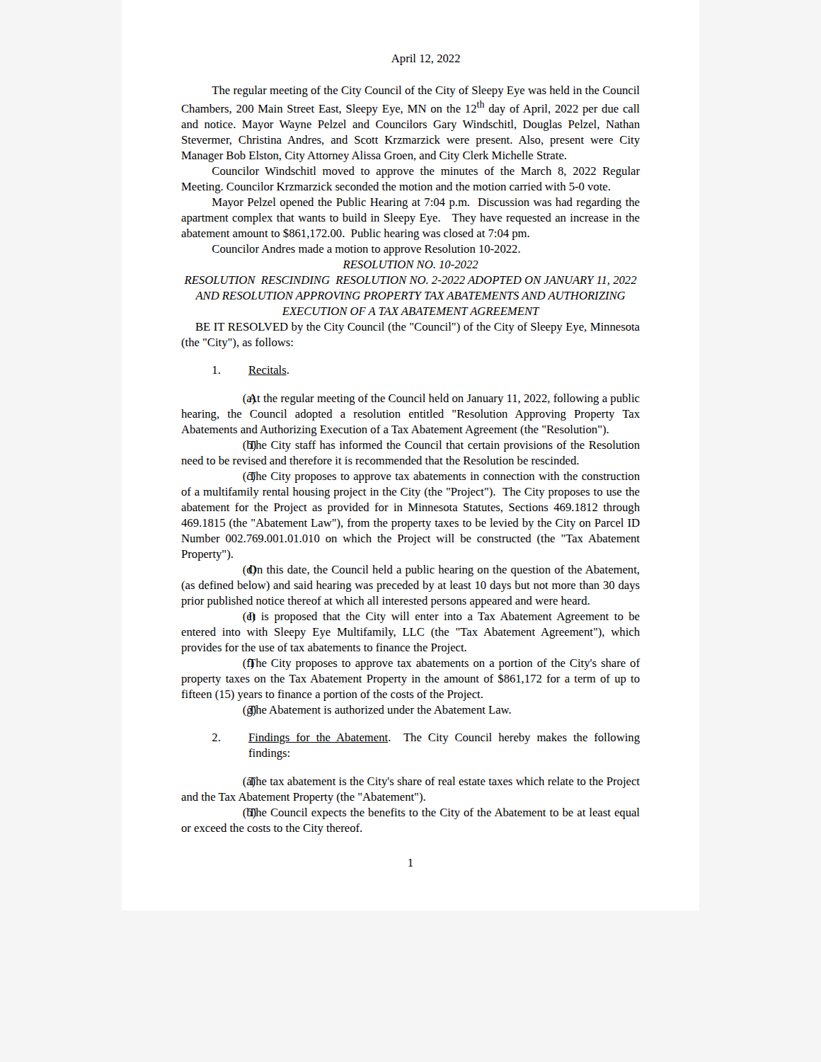April 12, 2022
The regular meeting of the City Council of the City of Sleepy Eye was held in the Council Chambers, 200 Main Street East, Sleepy Eye, MN on the 12th day of April, 2022 per due call and notice. Mayor Wayne Pelzel and Councilors Gary Windschitl, Douglas Pelzel, Nathan Stevermer, Christina Andres, and Scott Krzmarzick were present. Also, present were City Manager Bob Elston, City Attorney Alissa Groen, and City Clerk Michelle Strate.
Councilor Windschitl moved to approve the minutes of the March 8, 2022 Regular Meeting. Councilor Krzmarzick seconded the motion and the motion carried with 5-0 vote.
Mayor Pelzel opened the Public Hearing at 7:04 p.m. Discussion was had regarding the apartment complex that wants to build in Sleepy Eye. They have requested an increase in the abatement amount to $861,172.00. Public hearing was closed at 7:04 pm.
Councilor Andres made a motion to approve Resolution 10-2022.
RESOLUTION NO. 10-2022
RESOLUTION RESCINDING RESOLUTION NO. 2-2022 ADOPTED ON JANUARY 11, 2022 AND RESOLUTION APPROVING PROPERTY TAX ABATEMENTS AND AUTHORIZING EXECUTION OF A TAX ABATEMENT AGREEMENT
BE IT RESOLVED by the City Council (the "Council") of the City of Sleepy Eye, Minnesota (the "City"), as follows:
1.
Recitals.
(a) At the regular meeting of the Council held on January 11, 2022, following a public hearing, the Council adopted a resolution entitled "Resolution Approving Property Tax Abatements and Authorizing Execution of a Tax Abatement Agreement (the "Resolution").
(b) The City staff has informed the Council that certain provisions of the Resolution need to be revised and therefore it is recommended that the Resolution be rescinded.
(c) The City proposes to approve tax abatements in connection with the construction of a multifamily rental housing project in the City (the "Project"). The City proposes to use the abatement for the Project as provided for in Minnesota Statutes, Sections 469.1812 through 469.1815 (the "Abatement Law"), from the property taxes to be levied by the City on Parcel ID Number 002.769.001.01.010 on which the Project will be constructed (the "Tax Abatement Property").
(d) On this date, the Council held a public hearing on the question of the Abatement, (as defined below) and said hearing was preceded by at least 10 days but not more than 30 days prior published notice thereof at which all interested persons appeared and were heard.
(e) It is proposed that the City will enter into a Tax Abatement Agreement to be entered into with Sleepy Eye Multifamily, LLC (the "Tax Abatement Agreement"), which provides for the use of tax abatements to finance the Project.
(f) The City proposes to approve tax abatements on a portion of the City's share of property taxes on the Tax Abatement Property in the amount of $861,172 for a term of up to fifteen (15) years to finance a portion of the costs of the Project.
(g) The Abatement is authorized under the Abatement Law.
2.
Findings for the Abatement. The City Council hereby makes the following findings:
(a) The tax abatement is the City's share of real estate taxes which relate to the Project and the Tax Abatement Property (the "Abatement").
(b) The Council expects the benefits to the City of the Abatement to be at least equal or exceed the costs to the City thereof.
1